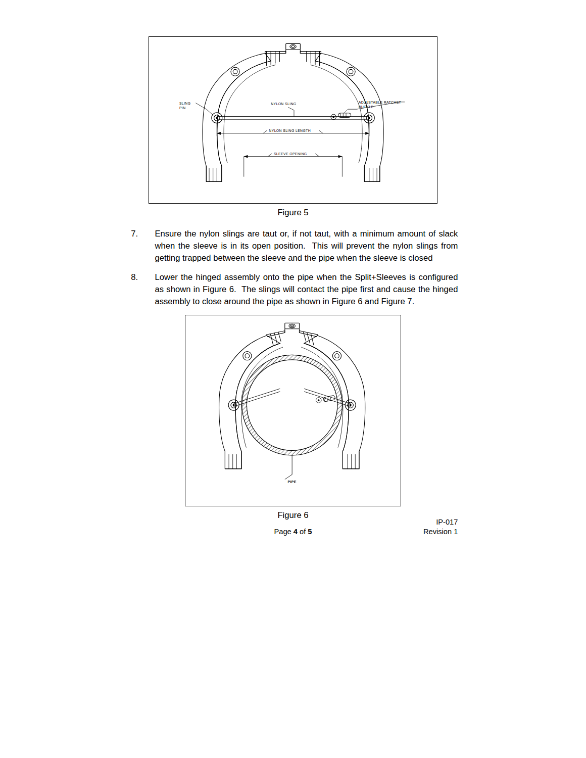SLING PIN NYLON SLING ADJUSTABLE RATCHET BUCKLE NYLON SLING LENGTH SLEEVE OPENING
Figure 5
7. Ensure the nylon slings are taut or, if not taut, with a minimum amount of slack when the sleeve is in its open position. This will prevent the nylon slings from getting trapped between the sleeve and the pipe when the sleeve is closed
8. Lower the hinged assembly onto the pipe when the Split+Sleeves is configured as shown in Figure 6. The slings will contact the pipe first and cause the hinged assembly to close around the pipe as shown in Figure 6 and Figure 7.
PIPE
Figure 6
IP-017 Revision 1
Page 4 of 5